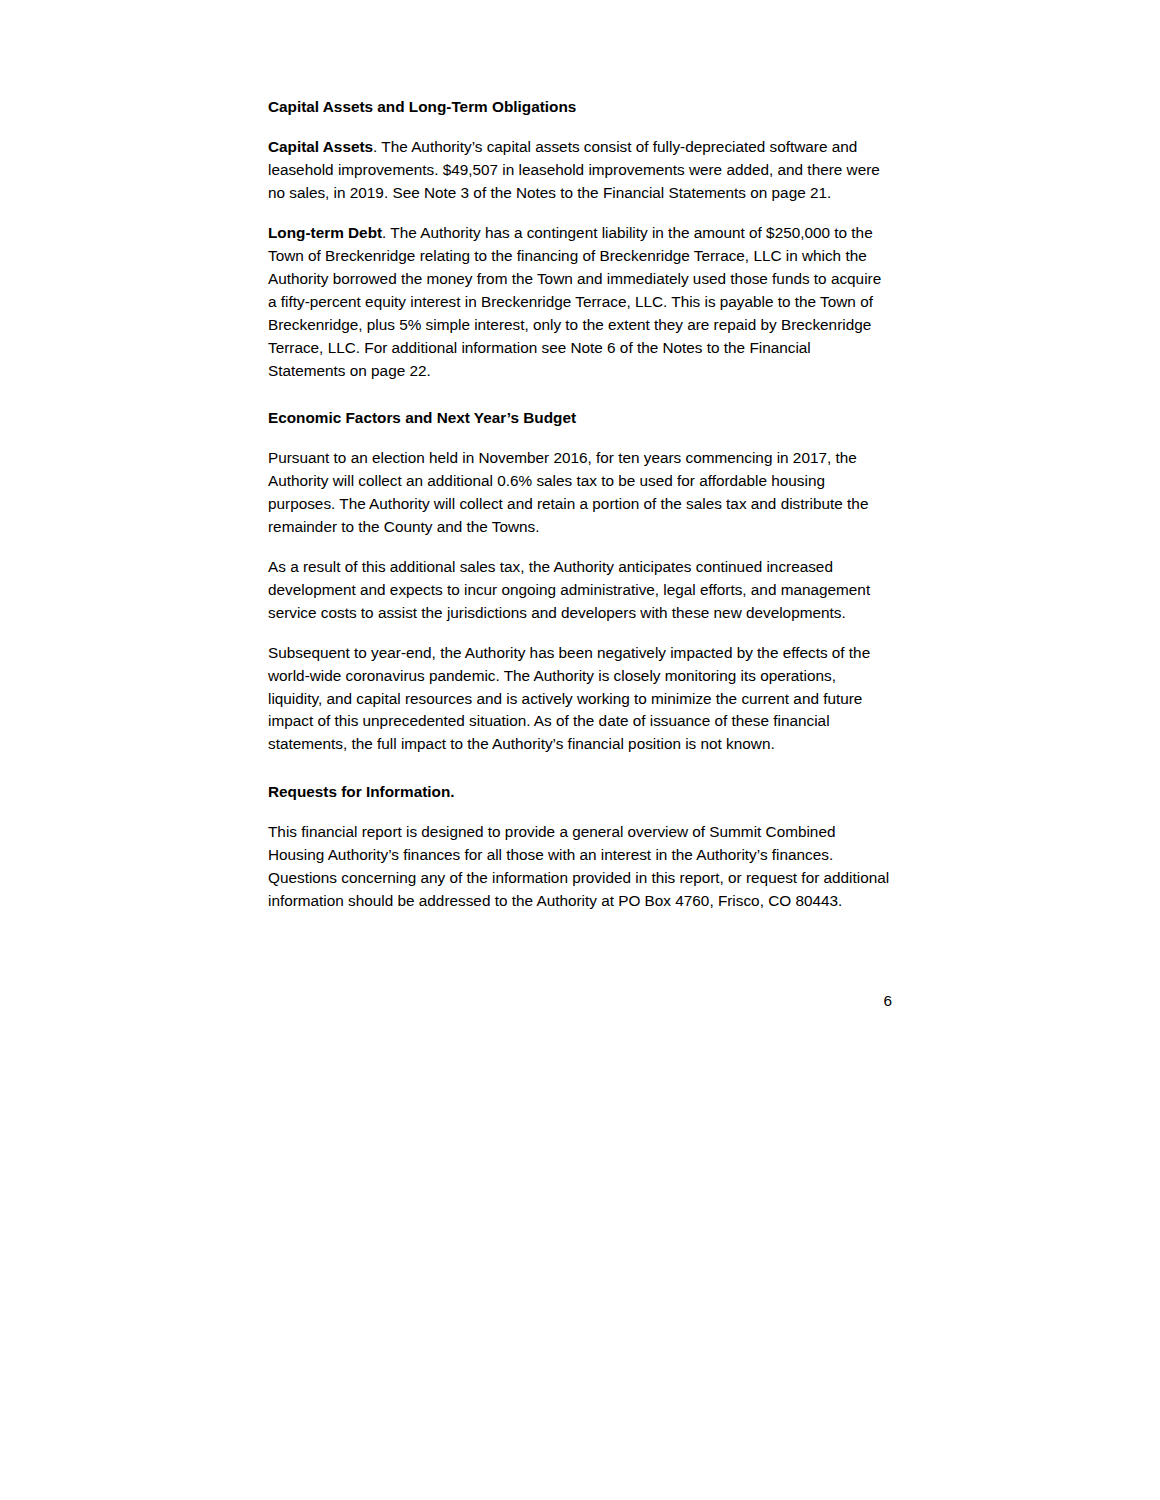Capital Assets and Long-Term Obligations
Capital Assets. The Authority’s capital assets consist of fully-depreciated software and leasehold improvements. $49,507 in leasehold improvements were added, and there were no sales, in 2019. See Note 3 of the Notes to the Financial Statements on page 21.
Long-term Debt. The Authority has a contingent liability in the amount of $250,000 to the Town of Breckenridge relating to the financing of Breckenridge Terrace, LLC in which the Authority borrowed the money from the Town and immediately used those funds to acquire a fifty-percent equity interest in Breckenridge Terrace, LLC. This is payable to the Town of Breckenridge, plus 5% simple interest, only to the extent they are repaid by Breckenridge Terrace, LLC. For additional information see Note 6 of the Notes to the Financial Statements on page 22.
Economic Factors and Next Year’s Budget
Pursuant to an election held in November 2016, for ten years commencing in 2017, the Authority will collect an additional 0.6% sales tax to be used for affordable housing purposes. The Authority will collect and retain a portion of the sales tax and distribute the remainder to the County and the Towns.
As a result of this additional sales tax, the Authority anticipates continued increased development and expects to incur ongoing administrative, legal efforts, and management service costs to assist the jurisdictions and developers with these new developments.
Subsequent to year-end, the Authority has been negatively impacted by the effects of the world-wide coronavirus pandemic. The Authority is closely monitoring its operations, liquidity, and capital resources and is actively working to minimize the current and future impact of this unprecedented situation. As of the date of issuance of these financial statements, the full impact to the Authority’s financial position is not known.
Requests for Information.
This financial report is designed to provide a general overview of Summit Combined Housing Authority’s finances for all those with an interest in the Authority’s finances. Questions concerning any of the information provided in this report, or request for additional information should be addressed to the Authority at PO Box 4760, Frisco, CO 80443.
6